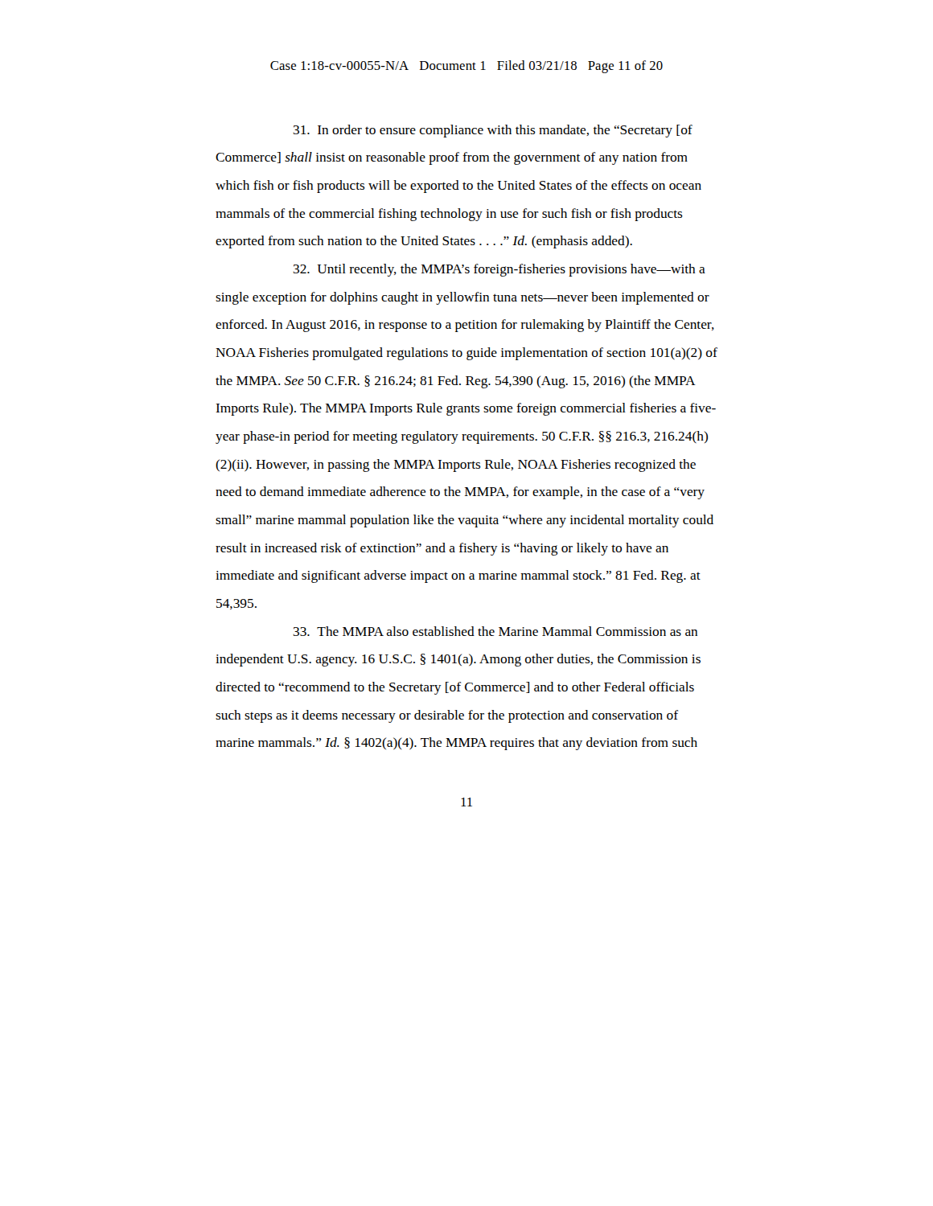Case 1:18-cv-00055-N/A Document 1 Filed 03/21/18 Page 11 of 20
31. In order to ensure compliance with this mandate, the “Secretary [of Commerce] shall insist on reasonable proof from the government of any nation from which fish or fish products will be exported to the United States of the effects on ocean mammals of the commercial fishing technology in use for such fish or fish products exported from such nation to the United States . . . .” Id. (emphasis added).
32. Until recently, the MMPA’s foreign-fisheries provisions have—with a single exception for dolphins caught in yellowfin tuna nets—never been implemented or enforced. In August 2016, in response to a petition for rulemaking by Plaintiff the Center, NOAA Fisheries promulgated regulations to guide implementation of section 101(a)(2) of the MMPA. See 50 C.F.R. § 216.24; 81 Fed. Reg. 54,390 (Aug. 15, 2016) (the MMPA Imports Rule). The MMPA Imports Rule grants some foreign commercial fisheries a five-year phase-in period for meeting regulatory requirements. 50 C.F.R. §§ 216.3, 216.24(h)(2)(ii). However, in passing the MMPA Imports Rule, NOAA Fisheries recognized the need to demand immediate adherence to the MMPA, for example, in the case of a “very small” marine mammal population like the vaquita “where any incidental mortality could result in increased risk of extinction” and a fishery is “having or likely to have an immediate and significant adverse impact on a marine mammal stock.” 81 Fed. Reg. at 54,395.
33. The MMPA also established the Marine Mammal Commission as an independent U.S. agency. 16 U.S.C. § 1401(a). Among other duties, the Commission is directed to “recommend to the Secretary [of Commerce] and to other Federal officials such steps as it deems necessary or desirable for the protection and conservation of marine mammals.” Id. § 1402(a)(4). The MMPA requires that any deviation from such
11